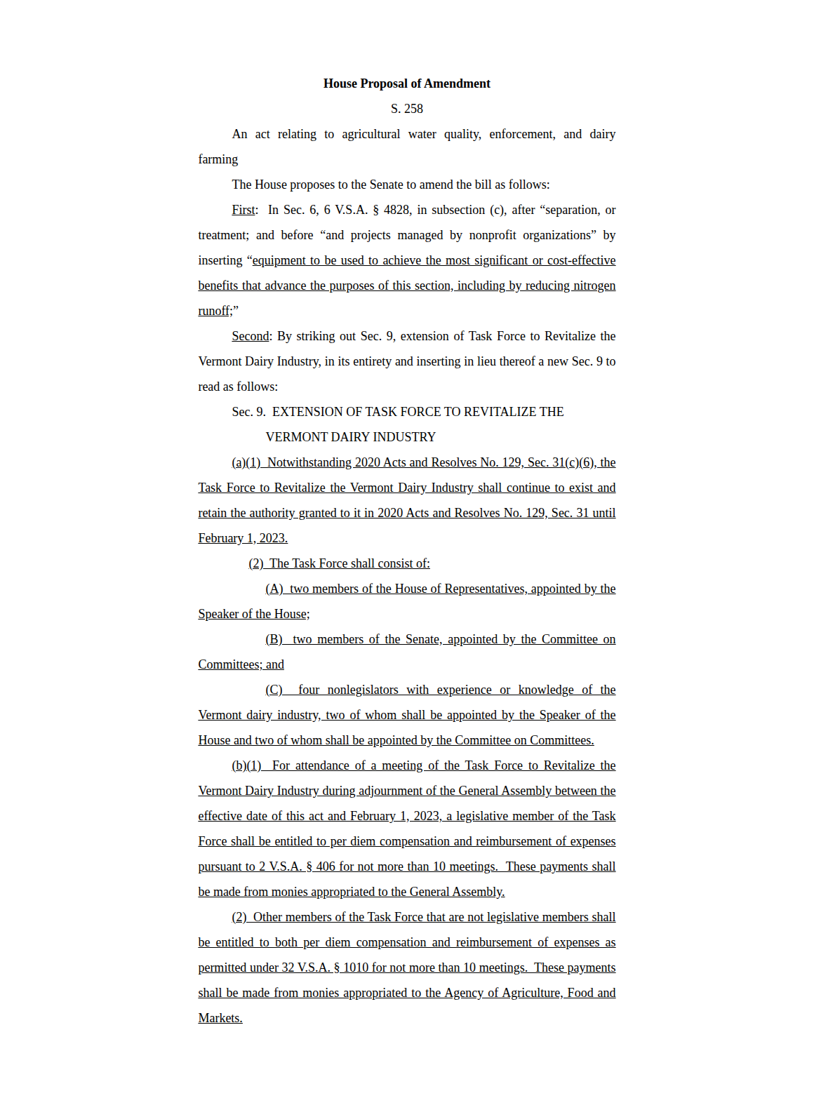House Proposal of Amendment
S. 258
An act relating to agricultural water quality, enforcement, and dairy farming
The House proposes to the Senate to amend the bill as follows:
First: In Sec. 6, 6 V.S.A. § 4828, in subsection (c), after “separation, or treatment; and before “and projects managed by nonprofit organizations” by inserting “equipment to be used to achieve the most significant or cost-effective benefits that advance the purposes of this section, including by reducing nitrogen runoff;”
Second: By striking out Sec. 9, extension of Task Force to Revitalize the Vermont Dairy Industry, in its entirety and inserting in lieu thereof a new Sec. 9 to read as follows:
Sec. 9. EXTENSION OF TASK FORCE TO REVITALIZE THE
VERMONT DAIRY INDUSTRY
(a)(1) Notwithstanding 2020 Acts and Resolves No. 129, Sec. 31(c)(6), the Task Force to Revitalize the Vermont Dairy Industry shall continue to exist and retain the authority granted to it in 2020 Acts and Resolves No. 129, Sec. 31 until February 1, 2023.
(2) The Task Force shall consist of:
(A) two members of the House of Representatives, appointed by the Speaker of the House;
(B) two members of the Senate, appointed by the Committee on Committees; and
(C) four nonlegislators with experience or knowledge of the Vermont dairy industry, two of whom shall be appointed by the Speaker of the House and two of whom shall be appointed by the Committee on Committees.
(b)(1) For attendance of a meeting of the Task Force to Revitalize the Vermont Dairy Industry during adjournment of the General Assembly between the effective date of this act and February 1, 2023, a legislative member of the Task Force shall be entitled to per diem compensation and reimbursement of expenses pursuant to 2 V.S.A. § 406 for not more than 10 meetings. These payments shall be made from monies appropriated to the General Assembly.
(2) Other members of the Task Force that are not legislative members shall be entitled to both per diem compensation and reimbursement of expenses as permitted under 32 V.S.A. § 1010 for not more than 10 meetings. These payments shall be made from monies appropriated to the Agency of Agriculture, Food and Markets.